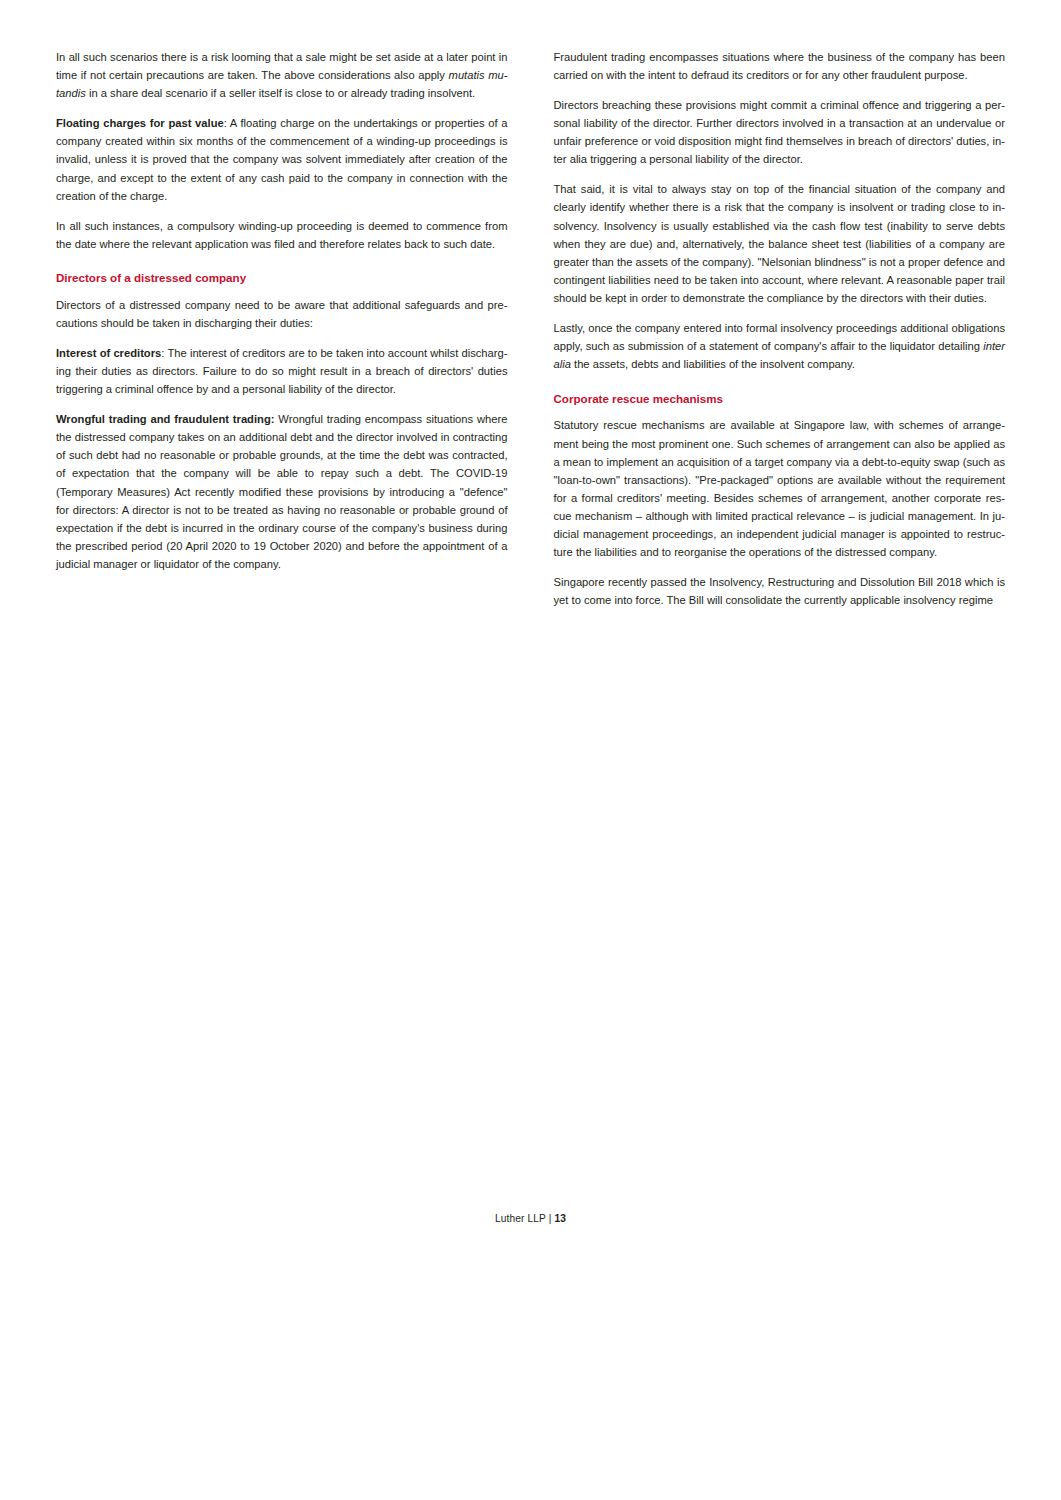In all such scenarios there is a risk looming that a sale might be set aside at a later point in time if not certain precautions are taken. The above considerations also apply mutatis mutandis in a share deal scenario if a seller itself is close to or already trading insolvent.
Floating charges for past value: A floating charge on the undertakings or properties of a company created within six months of the commencement of a winding-up proceedings is invalid, unless it is proved that the company was solvent immediately after creation of the charge, and except to the extent of any cash paid to the company in connection with the creation of the charge.
In all such instances, a compulsory winding-up proceeding is deemed to commence from the date where the relevant application was filed and therefore relates back to such date.
Directors of a distressed company
Directors of a distressed company need to be aware that additional safeguards and precautions should be taken in discharging their duties:
Interest of creditors: The interest of creditors are to be taken into account whilst discharging their duties as directors. Failure to do so might result in a breach of directors' duties triggering a criminal offence by and a personal liability of the director.
Wrongful trading and fraudulent trading: Wrongful trading encompass situations where the distressed company takes on an additional debt and the director involved in contracting of such debt had no reasonable or probable grounds, at the time the debt was contracted, of expectation that the company will be able to repay such a debt. The COVID-19 (Temporary Measures) Act recently modified these provisions by introducing a "defence" for directors: A director is not to be treated as having no reasonable or probable ground of expectation if the debt is incurred in the ordinary course of the company's business during the prescribed period (20 April 2020 to 19 October 2020) and before the appointment of a judicial manager or liquidator of the company.
Fraudulent trading encompasses situations where the business of the company has been carried on with the intent to defraud its creditors or for any other fraudulent purpose.
Directors breaching these provisions might commit a criminal offence and triggering a personal liability of the director. Further directors involved in a transaction at an undervalue or unfair preference or void disposition might find themselves in breach of directors' duties, inter alia triggering a personal liability of the director.
That said, it is vital to always stay on top of the financial situation of the company and clearly identify whether there is a risk that the company is insolvent or trading close to insolvency. Insolvency is usually established via the cash flow test (inability to serve debts when they are due) and, alternatively, the balance sheet test (liabilities of a company are greater than the assets of the company). "Nelsonian blindness" is not a proper defence and contingent liabilities need to be taken into account, where relevant. A reasonable paper trail should be kept in order to demonstrate the compliance by the directors with their duties.
Lastly, once the company entered into formal insolvency proceedings additional obligations apply, such as submission of a statement of company's affair to the liquidator detailing inter alia the assets, debts and liabilities of the insolvent company.
Corporate rescue mechanisms
Statutory rescue mechanisms are available at Singapore law, with schemes of arrangement being the most prominent one. Such schemes of arrangement can also be applied as a mean to implement an acquisition of a target company via a debt-to-equity swap (such as "loan-to-own" transactions). "Pre-packaged" options are available without the requirement for a formal creditors' meeting. Besides schemes of arrangement, another corporate rescue mechanism – although with limited practical relevance – is judicial management. In judicial management proceedings, an independent judicial manager is appointed to restructure the liabilities and to reorganise the operations of the distressed company.
Singapore recently passed the Insolvency, Restructuring and Dissolution Bill 2018 which is yet to come into force. The Bill will consolidate the currently applicable insolvency regime
Luther LLP | 13